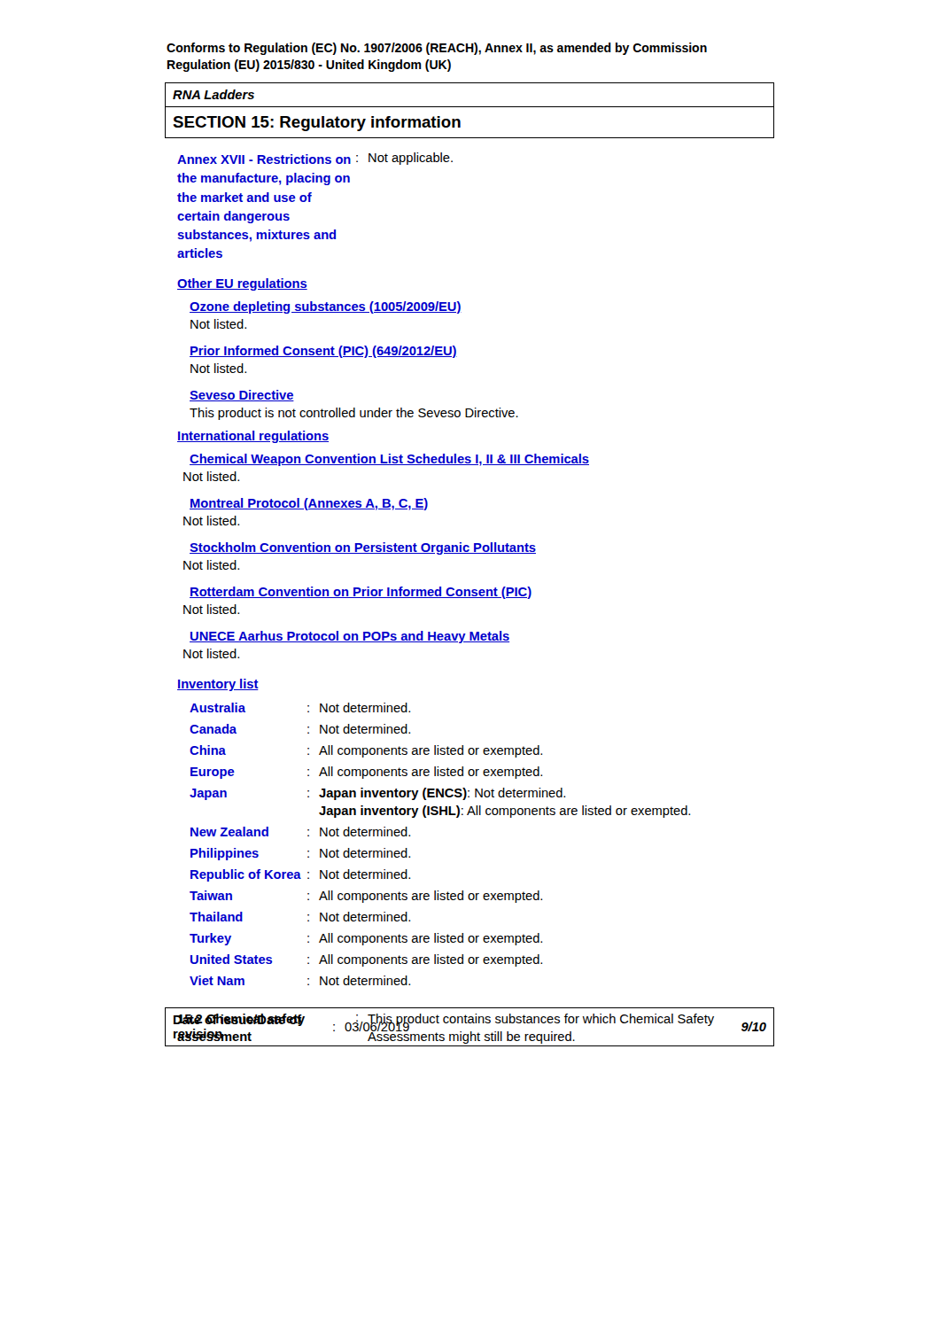Conforms to Regulation (EC) No. 1907/2006 (REACH), Annex II, as amended by Commission Regulation (EU) 2015/830 - United Kingdom (UK)
RNA Ladders
SECTION 15: Regulatory information
Annex XVII - Restrictions on the manufacture, placing on the market and use of certain dangerous substances, mixtures and articles
:
Not applicable.
Other EU regulations
Ozone depleting substances (1005/2009/EU)
Not listed.
Prior Informed Consent (PIC) (649/2012/EU)
Not listed.
Seveso Directive
This product is not controlled under the Seveso Directive.
International regulations
Chemical Weapon Convention List Schedules I, II & III Chemicals
Not listed.
Montreal Protocol (Annexes A, B, C, E)
Not listed.
Stockholm Convention on Persistent Organic Pollutants
Not listed.
Rotterdam Convention on Prior Informed Consent (PIC)
Not listed.
UNECE Aarhus Protocol on POPs and Heavy Metals
Not listed.
Inventory list
| Australia | : | Not determined. |
| Canada | : | Not determined. |
| China | : | All components are listed or exempted. |
| Europe | : | All components are listed or exempted. |
| Japan | : | Japan inventory (ENCS) : Not determined. Japan inventory (ISHL) : All components are listed or exempted. |
| New Zealand | : | Not determined. |
| Philippines | : | Not determined. |
| Republic of Korea | : | Not determined. |
| Taiwan | : | All components are listed or exempted. |
| Thailand | : | Not determined. |
| Turkey | : | All components are listed or exempted. |
| United States | : | All components are listed or exempted. |
| Viet Nam | : | Not determined. |
15.2 Chemical safety assessment
:
This product contains substances for which Chemical Safety Assessments might still be required.
Date of issue/Date of revision
:
03/06/2019
9/10